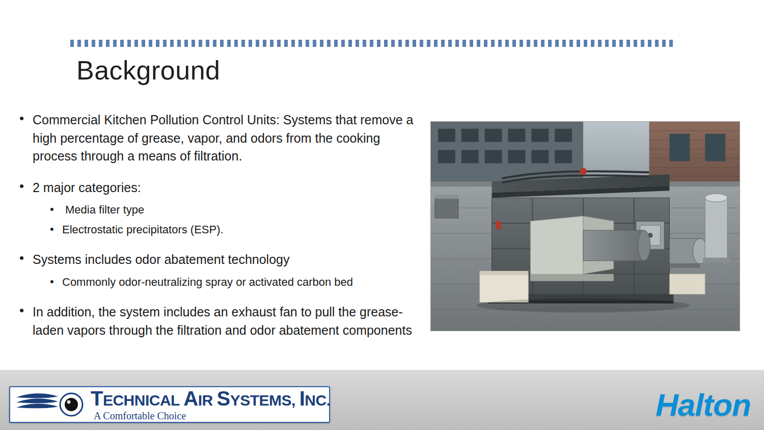Background
Commercial Kitchen Pollution Control Units: Systems that remove a high percentage of grease, vapor, and odors from the cooking process through a means of filtration.
2 major categories:
Media filter type
Electrostatic precipitators (ESP).
Systems includes odor abatement technology
Commonly odor-neutralizing spray or activated carbon bed
In addition, the system includes an exhaust fan to pull the grease-laden vapors through the filtration and odor abatement components
TECHNICAL AIR SYSTEMS, INC.
A Comfortable Choice
Halton